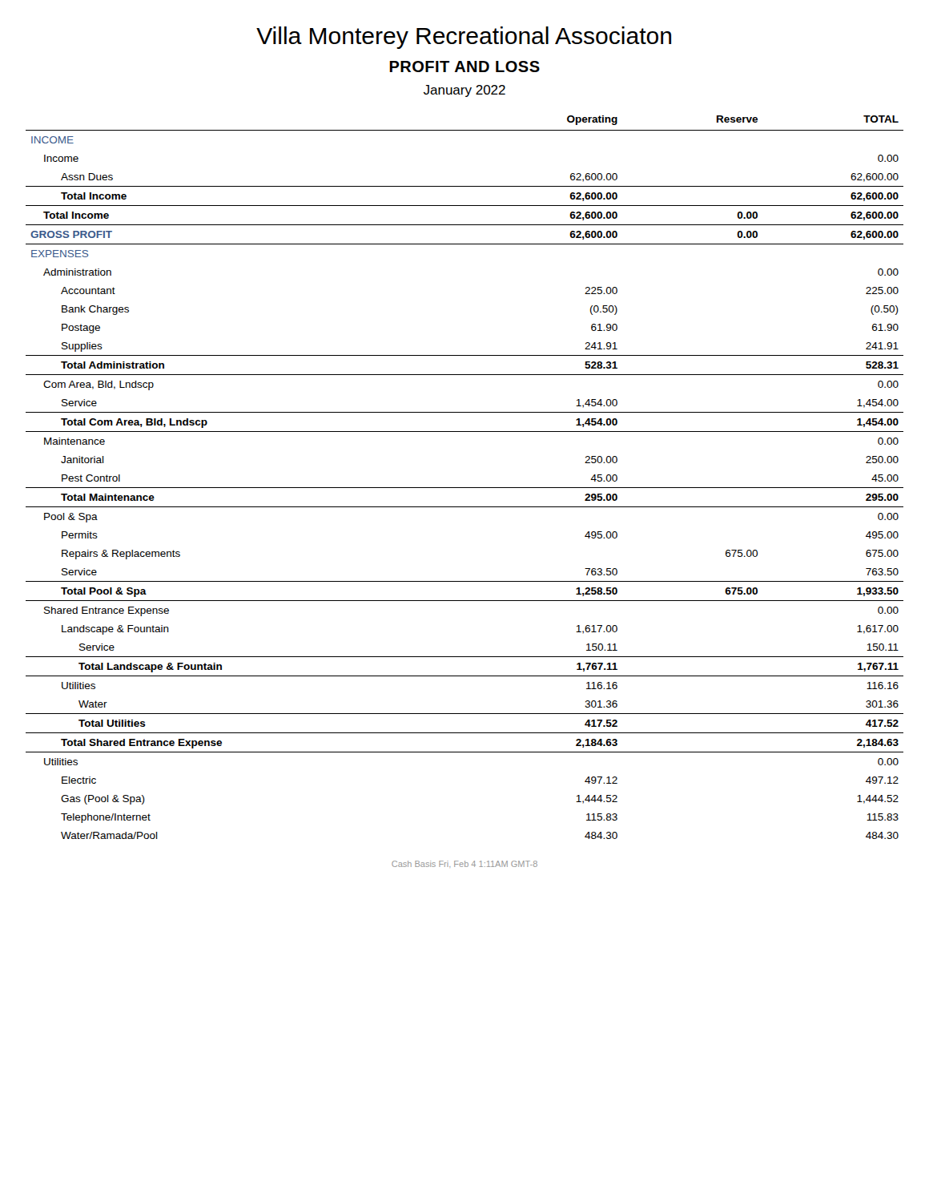Villa Monterey Recreational Associaton
PROFIT AND LOSS
January 2022
| | Operating | Reserve | TOTAL |
| --- | --- | --- | --- |
| INCOME | | | |
| Income | | | 0.00 |
| Assn Dues | 62,600.00 | | 62,600.00 |
| Total Income | 62,600.00 | | 62,600.00 |
| Total Income | 62,600.00 | 0.00 | 62,600.00 |
| GROSS PROFIT | 62,600.00 | 0.00 | 62,600.00 |
| EXPENSES | | | |
| Administration | | | 0.00 |
| Accountant | 225.00 | | 225.00 |
| Bank Charges | (0.50) | | (0.50) |
| Postage | 61.90 | | 61.90 |
| Supplies | 241.91 | | 241.91 |
| Total Administration | 528.31 | | 528.31 |
| Com Area, Bld, Lndscp | | | 0.00 |
| Service | 1,454.00 | | 1,454.00 |
| Total Com Area, Bld, Lndscp | 1,454.00 | | 1,454.00 |
| Maintenance | | | 0.00 |
| Janitorial | 250.00 | | 250.00 |
| Pest Control | 45.00 | | 45.00 |
| Total Maintenance | 295.00 | | 295.00 |
| Pool & Spa | | | 0.00 |
| Permits | 495.00 | | 495.00 |
| Repairs & Replacements | | 675.00 | 675.00 |
| Service | 763.50 | | 763.50 |
| Total Pool & Spa | 1,258.50 | 675.00 | 1,933.50 |
| Shared Entrance Expense | | | 0.00 |
| Landscape & Fountain | 1,617.00 | | 1,617.00 |
| Service | 150.11 | | 150.11 |
| Total Landscape & Fountain | 1,767.11 | | 1,767.11 |
| Utilities | 116.16 | | 116.16 |
| Water | 301.36 | | 301.36 |
| Total Utilities | 417.52 | | 417.52 |
| Total Shared Entrance Expense | 2,184.63 | | 2,184.63 |
| Utilities | | | 0.00 |
| Electric | 497.12 | | 497.12 |
| Gas (Pool & Spa) | 1,444.52 | | 1,444.52 |
| Telephone/Internet | 115.83 | | 115.83 |
| Water/Ramada/Pool | 484.30 | | 484.30 |
Cash Basis Fri, Feb 4 1:11AM GMT-8